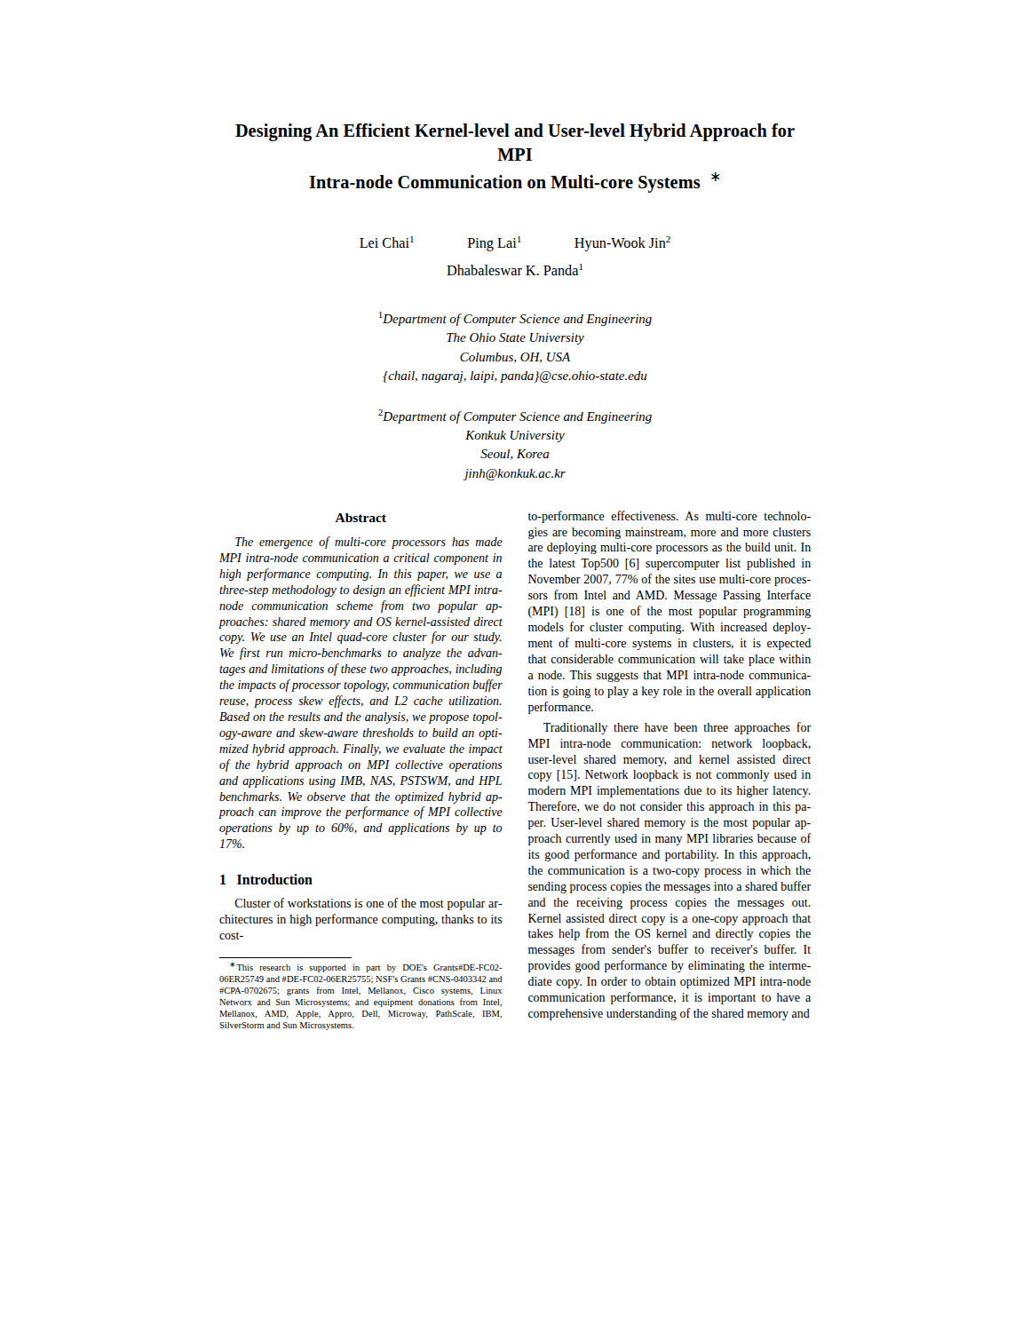Designing An Efficient Kernel-level and User-level Hybrid Approach for MPI
Intra-node Communication on Multi-core Systems ∗
Lei Chai1 Ping Lai1 Hyun-Wook Jin2
Dhabaleswar K. Panda1
1Department of Computer Science and Engineering
The Ohio State University
Columbus, OH, USA
{chail, nagaraj, laipi, panda}@cse.ohio-state.edu
2Department of Computer Science and Engineering
Konkuk University
Seoul, Korea
jinh@konkuk.ac.kr
Abstract
The emergence of multi-core processors has made MPI intra-node communication a critical component in high performance computing. In this paper, we use a three-step methodology to design an efficient MPI intra-node communication scheme from two popular approaches: shared memory and OS kernel-assisted direct copy. We use an Intel quad-core cluster for our study. We first run micro-benchmarks to analyze the advantages and limitations of these two approaches, including the impacts of processor topology, communication buffer reuse, process skew effects, and L2 cache utilization. Based on the results and the analysis, we propose topology-aware and skew-aware thresholds to build an optimized hybrid approach. Finally, we evaluate the impact of the hybrid approach on MPI collective operations and applications using IMB, NAS, PSTSWM, and HPL benchmarks. We observe that the optimized hybrid approach can improve the performance of MPI collective operations by up to 60%, and applications by up to 17%.
1 Introduction
Cluster of workstations is one of the most popular architectures in high performance computing, thanks to its cost-
∗This research is supported in part by DOE's Grants#DE-FC02-06ER25749 and #DE-FC02-06ER25755; NSF's Grants #CNS-0403342 and #CPA-0702675; grants from Intel, Mellanox, Cisco systems, Linux Networx and Sun Microsystems; and equipment donations from Intel, Mellanox, AMD, Apple, Appro, Dell, Microway, PathScale, IBM, SilverStorm and Sun Microsystems.
to-performance effectiveness. As multi-core technologies are becoming mainstream, more and more clusters are deploying multi-core processors as the build unit. In the latest Top500 [6] supercomputer list published in November 2007, 77% of the sites use multi-core processors from Intel and AMD. Message Passing Interface (MPI) [18] is one of the most popular programming models for cluster computing. With increased deployment of multi-core systems in clusters, it is expected that considerable communication will take place within a node. This suggests that MPI intra-node communication is going to play a key role in the overall application performance.
Traditionally there have been three approaches for MPI intra-node communication: network loopback, user-level shared memory, and kernel assisted direct copy [15]. Network loopback is not commonly used in modern MPI implementations due to its higher latency. Therefore, we do not consider this approach in this paper. User-level shared memory is the most popular approach currently used in many MPI libraries because of its good performance and portability. In this approach, the communication is a two-copy process in which the sending process copies the messages into a shared buffer and the receiving process copies the messages out. Kernel assisted direct copy is a one-copy approach that takes help from the OS kernel and directly copies the messages from sender's buffer to receiver's buffer. It provides good performance by eliminating the intermediate copy. In order to obtain optimized MPI intra-node communication performance, it is important to have a comprehensive understanding of the shared memory and